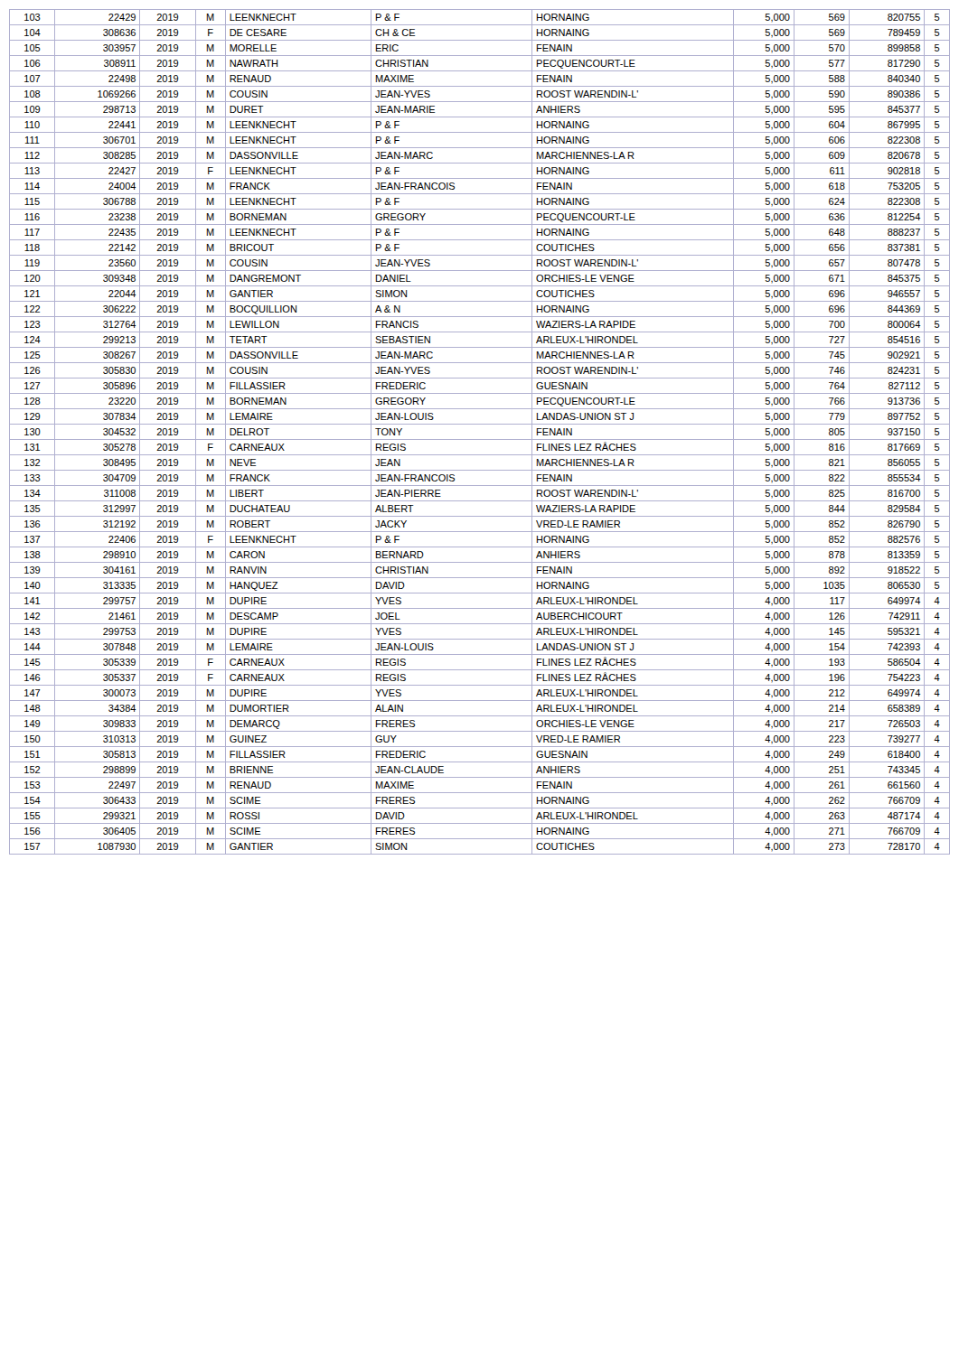| 103 | 22429 | 2019 | M | LEENKNECHT | P & F | HORNAING | 5,000 | 569 | 820755 | 5 |
| 104 | 308636 | 2019 | F | DE CESARE | CH & CE | HORNAING | 5,000 | 569 | 789459 | 5 |
| 105 | 303957 | 2019 | M | MORELLE | ERIC | FENAIN | 5,000 | 570 | 899858 | 5 |
| 106 | 308911 | 2019 | M | NAWRATH | CHRISTIAN | PECQUENCOURT-LE | 5,000 | 577 | 817290 | 5 |
| 107 | 22498 | 2019 | M | RENAUD | MAXIME | FENAIN | 5,000 | 588 | 840340 | 5 |
| 108 | 1069266 | 2019 | M | COUSIN | JEAN-YVES | ROOST WARENDIN-L' | 5,000 | 590 | 890386 | 5 |
| 109 | 298713 | 2019 | M | DURET | JEAN-MARIE | ANHIERS | 5,000 | 595 | 845377 | 5 |
| 110 | 22441 | 2019 | M | LEENKNECHT | P & F | HORNAING | 5,000 | 604 | 867995 | 5 |
| 111 | 306701 | 2019 | M | LEENKNECHT | P & F | HORNAING | 5,000 | 606 | 822308 | 5 |
| 112 | 308285 | 2019 | M | DASSONVILLE | JEAN-MARC | MARCHIENNES-LA R | 5,000 | 609 | 820678 | 5 |
| 113 | 22427 | 2019 | F | LEENKNECHT | P & F | HORNAING | 5,000 | 611 | 902818 | 5 |
| 114 | 24004 | 2019 | M | FRANCK | JEAN-FRANCOIS | FENAIN | 5,000 | 618 | 753205 | 5 |
| 115 | 306788 | 2019 | M | LEENKNECHT | P & F | HORNAING | 5,000 | 624 | 822308 | 5 |
| 116 | 23238 | 2019 | M | BORNEMAN | GREGORY | PECQUENCOURT-LE | 5,000 | 636 | 812254 | 5 |
| 117 | 22435 | 2019 | M | LEENKNECHT | P & F | HORNAING | 5,000 | 648 | 888237 | 5 |
| 118 | 22142 | 2019 | M | BRICOUT | P & F | COUTICHES | 5,000 | 656 | 837381 | 5 |
| 119 | 23560 | 2019 | M | COUSIN | JEAN-YVES | ROOST WARENDIN-L' | 5,000 | 657 | 807478 | 5 |
| 120 | 309348 | 2019 | M | DANGREMONT | DANIEL | ORCHIES-LE VENGE | 5,000 | 671 | 845375 | 5 |
| 121 | 22044 | 2019 | M | GANTIER | SIMON | COUTICHES | 5,000 | 696 | 946557 | 5 |
| 122 | 306222 | 2019 | M | BOCQUILLION | A & N | HORNAING | 5,000 | 696 | 844369 | 5 |
| 123 | 312764 | 2019 | M | LEWILLON | FRANCIS | WAZIERS-LA RAPIDE | 5,000 | 700 | 800064 | 5 |
| 124 | 299213 | 2019 | M | TETART | SEBASTIEN | ARLEUX-L'HIRONDEL | 5,000 | 727 | 854516 | 5 |
| 125 | 308267 | 2019 | M | DASSONVILLE | JEAN-MARC | MARCHIENNES-LA R | 5,000 | 745 | 902921 | 5 |
| 126 | 305830 | 2019 | M | COUSIN | JEAN-YVES | ROOST WARENDIN-L' | 5,000 | 746 | 824231 | 5 |
| 127 | 305896 | 2019 | M | FILLASSIER | FREDERIC | GUESNAIN | 5,000 | 764 | 827112 | 5 |
| 128 | 23220 | 2019 | M | BORNEMAN | GREGORY | PECQUENCOURT-LE | 5,000 | 766 | 913736 | 5 |
| 129 | 307834 | 2019 | M | LEMAIRE | JEAN-LOUIS | LANDAS-UNION ST J | 5,000 | 779 | 897752 | 5 |
| 130 | 304532 | 2019 | M | DELROT | TONY | FENAIN | 5,000 | 805 | 937150 | 5 |
| 131 | 305278 | 2019 | F | CARNEAUX | REGIS | FLINES LEZ RÂCHES | 5,000 | 816 | 817669 | 5 |
| 132 | 308495 | 2019 | M | NEVE | JEAN | MARCHIENNES-LA R | 5,000 | 821 | 856055 | 5 |
| 133 | 304709 | 2019 | M | FRANCK | JEAN-FRANCOIS | FENAIN | 5,000 | 822 | 855534 | 5 |
| 134 | 311008 | 2019 | M | LIBERT | JEAN-PIERRE | ROOST WARENDIN-L' | 5,000 | 825 | 816700 | 5 |
| 135 | 312997 | 2019 | M | DUCHATEAU | ALBERT | WAZIERS-LA RAPIDE | 5,000 | 844 | 829584 | 5 |
| 136 | 312192 | 2019 | M | ROBERT | JACKY | VRED-LE RAMIER | 5,000 | 852 | 826790 | 5 |
| 137 | 22406 | 2019 | F | LEENKNECHT | P & F | HORNAING | 5,000 | 852 | 882576 | 5 |
| 138 | 298910 | 2019 | M | CARON | BERNARD | ANHIERS | 5,000 | 878 | 813359 | 5 |
| 139 | 304161 | 2019 | M | RANVIN | CHRISTIAN | FENAIN | 5,000 | 892 | 918522 | 5 |
| 140 | 313335 | 2019 | M | HANQUEZ | DAVID | HORNAING | 5,000 | 1035 | 806530 | 5 |
| 141 | 299757 | 2019 | M | DUPIRE | YVES | ARLEUX-L'HIRONDEL | 4,000 | 117 | 649974 | 4 |
| 142 | 21461 | 2019 | M | DESCAMP | JOEL | AUBERCHICOURT | 4,000 | 126 | 742911 | 4 |
| 143 | 299753 | 2019 | M | DUPIRE | YVES | ARLEUX-L'HIRONDEL | 4,000 | 145 | 595321 | 4 |
| 144 | 307848 | 2019 | M | LEMAIRE | JEAN-LOUIS | LANDAS-UNION ST J | 4,000 | 154 | 742393 | 4 |
| 145 | 305339 | 2019 | F | CARNEAUX | REGIS | FLINES LEZ RÂCHES | 4,000 | 193 | 586504 | 4 |
| 146 | 305337 | 2019 | F | CARNEAUX | REGIS | FLINES LEZ RÂCHES | 4,000 | 196 | 754223 | 4 |
| 147 | 300073 | 2019 | M | DUPIRE | YVES | ARLEUX-L'HIRONDEL | 4,000 | 212 | 649974 | 4 |
| 148 | 34384 | 2019 | M | DUMORTIER | ALAIN | ARLEUX-L'HIRONDEL | 4,000 | 214 | 658389 | 4 |
| 149 | 309833 | 2019 | M | DEMARCQ | FRERES | ORCHIES-LE VENGE | 4,000 | 217 | 726503 | 4 |
| 150 | 310313 | 2019 | M | GUINEZ | GUY | VRED-LE RAMIER | 4,000 | 223 | 739277 | 4 |
| 151 | 305813 | 2019 | M | FILLASSIER | FREDERIC | GUESNAIN | 4,000 | 249 | 618400 | 4 |
| 152 | 298899 | 2019 | M | BRIENNE | JEAN-CLAUDE | ANHIERS | 4,000 | 251 | 743345 | 4 |
| 153 | 22497 | 2019 | M | RENAUD | MAXIME | FENAIN | 4,000 | 261 | 661560 | 4 |
| 154 | 306433 | 2019 | M | SCIME | FRERES | HORNAING | 4,000 | 262 | 766709 | 4 |
| 155 | 299321 | 2019 | M | ROSSI | DAVID | ARLEUX-L'HIRONDEL | 4,000 | 263 | 487174 | 4 |
| 156 | 306405 | 2019 | M | SCIME | FRERES | HORNAING | 4,000 | 271 | 766709 | 4 |
| 157 | 1087930 | 2019 | M | GANTIER | SIMON | COUTICHES | 4,000 | 273 | 728170 | 4 |